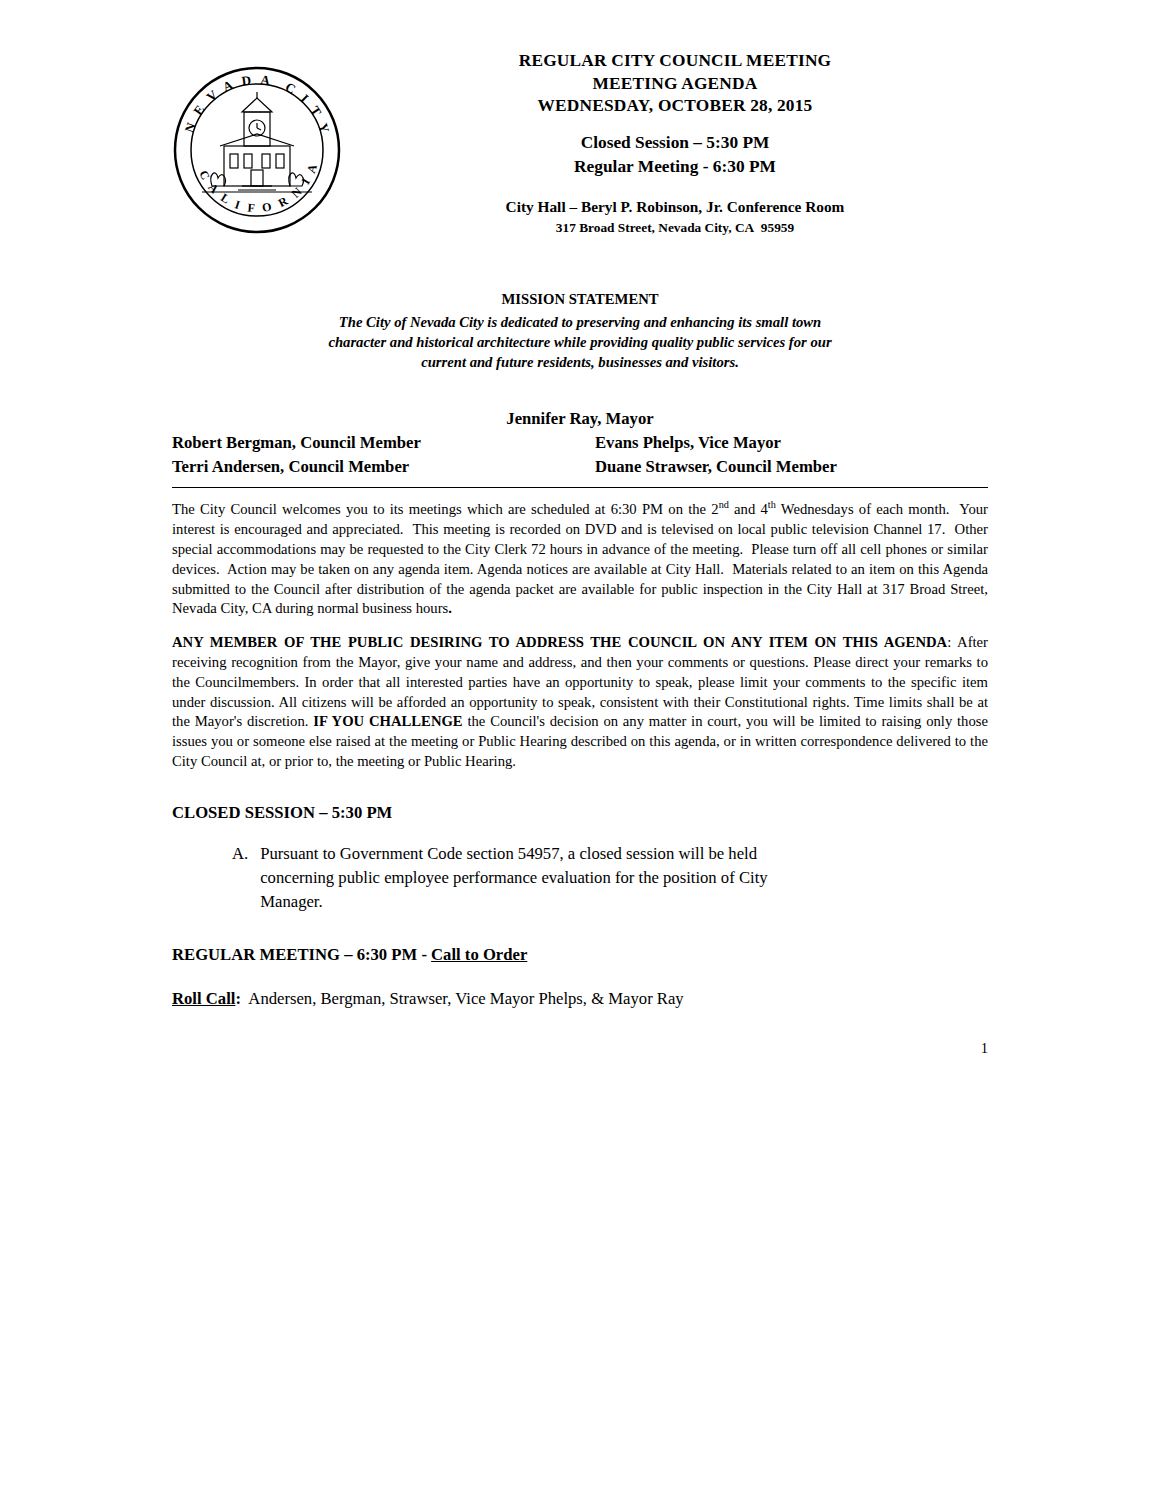N E V A D A C I T Y C A L I F O R N I A
REGULAR CITY COUNCIL MEETING
MEETING AGENDA
WEDNESDAY, OCTOBER 28, 2015
Closed Session – 5:30 PM
Regular Meeting - 6:30 PM
City Hall – Beryl P. Robinson, Jr. Conference Room
317 Broad Street, Nevada City, CA 95959
MISSION STATEMENT
The City of Nevada City is dedicated to preserving and enhancing its small town
character and historical architecture while providing quality public services for our
current and future residents, businesses and visitors.
Jennifer Ray, Mayor
Robert Bergman, Council Member
Evans Phelps, Vice Mayor
Terri Andersen, Council Member
Duane Strawser, Council Member
The City Council welcomes you to its meetings which are scheduled at 6:30 PM on the 2nd and 4th Wednesdays of each month. Your interest is encouraged and appreciated. This meeting is recorded on DVD and is televised on local public television Channel 17. Other special accommodations may be requested to the City Clerk 72 hours in advance of the meeting. Please turn off all cell phones or similar devices. Action may be taken on any agenda item. Agenda notices are available at City Hall. Materials related to an item on this Agenda submitted to the Council after distribution of the agenda packet are available for public inspection in the City Hall at 317 Broad Street, Nevada City, CA during normal business hours.
ANY MEMBER OF THE PUBLIC DESIRING TO ADDRESS THE COUNCIL ON ANY ITEM ON THIS AGENDA: After receiving recognition from the Mayor, give your name and address, and then your comments or questions. Please direct your remarks to the Councilmembers. In order that all interested parties have an opportunity to speak, please limit your comments to the specific item under discussion. All citizens will be afforded an opportunity to speak, consistent with their Constitutional rights. Time limits shall be at the Mayor's discretion. IF YOU CHALLENGE the Council's decision on any matter in court, you will be limited to raising only those issues you or someone else raised at the meeting or Public Hearing described on this agenda, or in written correspondence delivered to the City Council at, or prior to, the meeting or Public Hearing.
CLOSED SESSION – 5:30 PM
A.
Pursuant to Government Code section 54957, a closed session will be held concerning public employee performance evaluation for the position of City Manager.
REGULAR MEETING – 6:30 PM - Call to Order
Roll Call: Andersen, Bergman, Strawser, Vice Mayor Phelps, & Mayor Ray
1